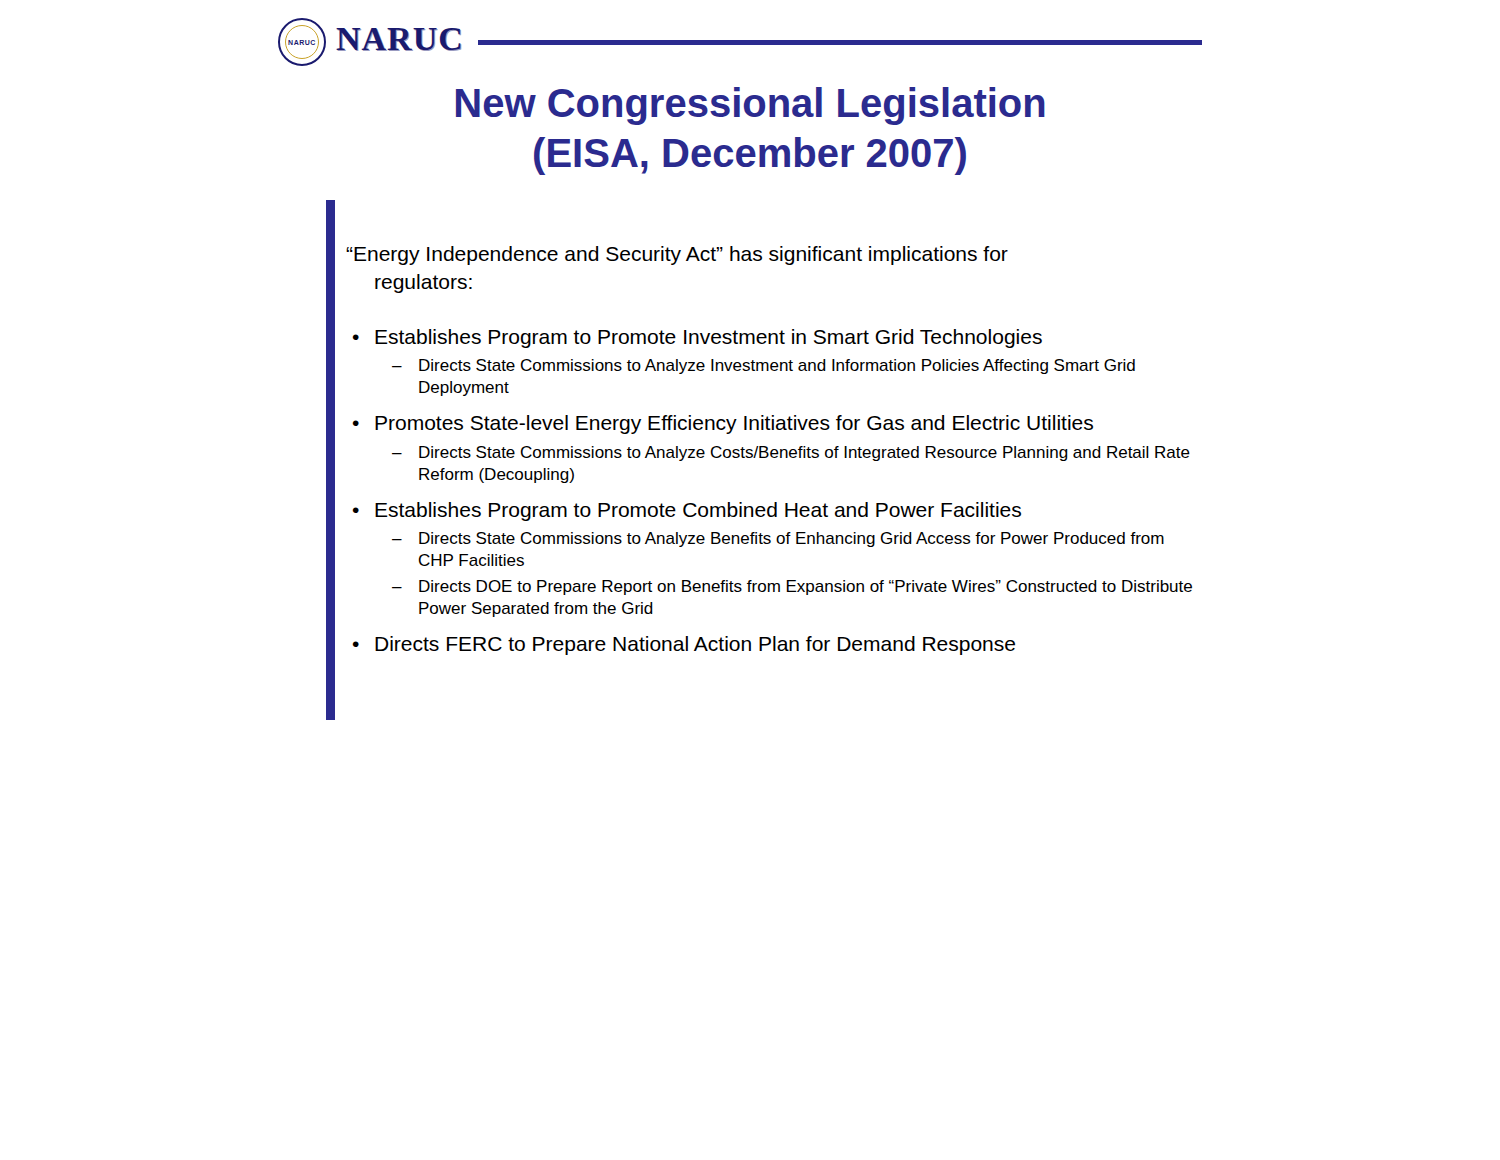NARUC
NARUC
New Congressional Legislation
(EISA, December 2007)
“Energy Independence and Security Act” has significant implications for regulators:
•Establishes Program to Promote Investment in Smart Grid Technologies
–Directs State Commissions to Analyze Investment and Information Policies Affecting Smart Grid Deployment
•Promotes State-level Energy Efficiency Initiatives for Gas and Electric Utilities
–Directs State Commissions to Analyze Costs/Benefits of Integrated Resource Planning and Retail Rate Reform (Decoupling)
•Establishes Program to Promote Combined Heat and Power Facilities
–Directs State Commissions to Analyze Benefits of Enhancing Grid Access for Power Produced from CHP Facilities
–Directs DOE to Prepare Report on Benefits from Expansion of “Private Wires” Constructed to Distribute Power Separated from the Grid
•Directs FERC to Prepare National Action Plan for Demand Response